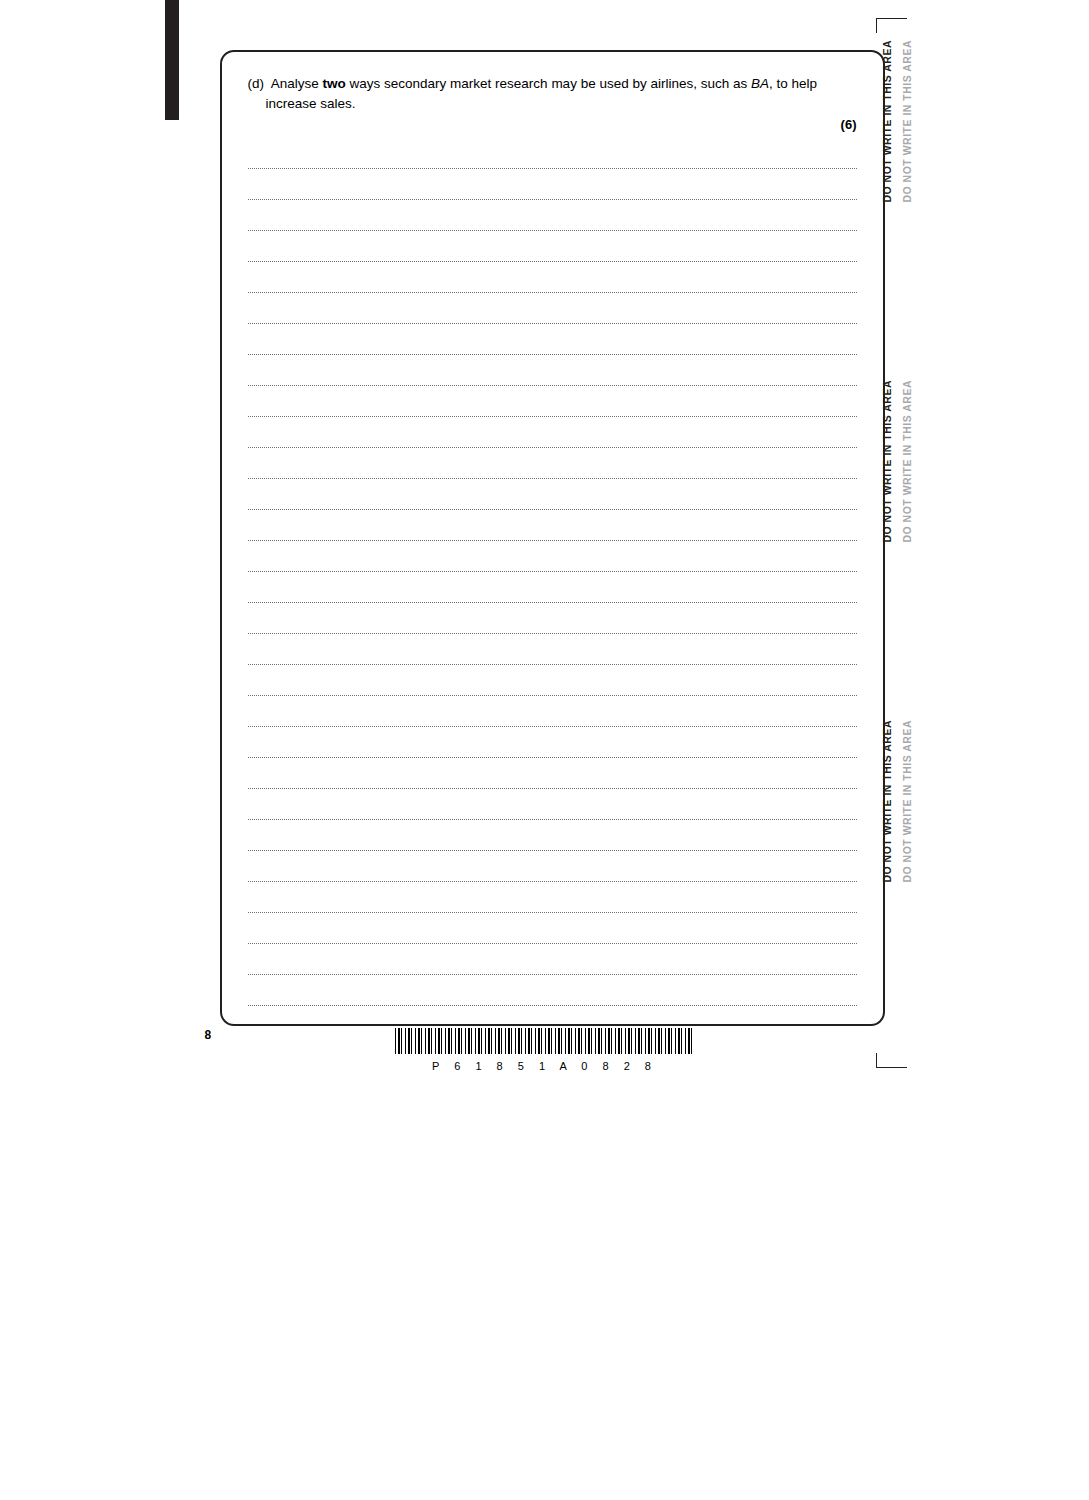(d) Analyse two ways secondary market research may be used by airlines, such as BA, to help increase sales.
(6)
DO NOT WRITE IN THIS AREA
DO NOT WRITE IN THIS AREA
DO NOT WRITE IN THIS AREA
DO NOT WRITE IN THIS AREA
DO NOT WRITE IN THIS AREA
DO NOT WRITE IN THIS AREA
8
P 6 1 8 5 1 A 0 8 2 8